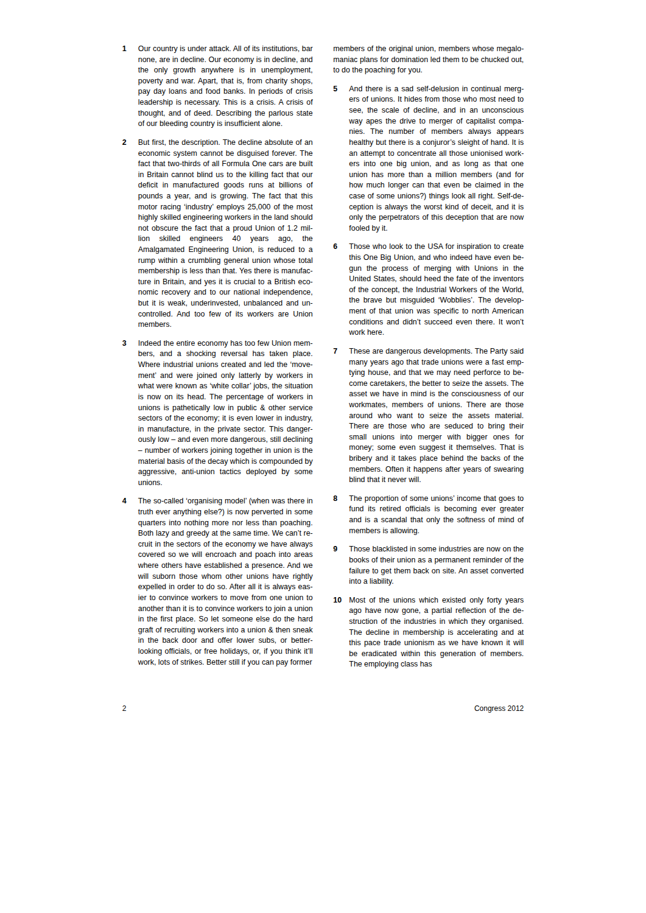1 Our country is under attack. All of its institutions, bar none, are in decline. Our economy is in decline, and the only growth anywhere is in unemployment, poverty and war. Apart, that is, from charity shops, pay day loans and food banks. In periods of crisis leadership is necessary. This is a crisis. A crisis of thought, and of deed. Describing the parlous state of our bleeding country is insufficient alone.
2 But first, the description. The decline absolute of an economic system cannot be disguised forever. The fact that two-thirds of all Formula One cars are built in Britain cannot blind us to the killing fact that our deficit in manufactured goods runs at billions of pounds a year, and is growing. The fact that this motor racing ‘industry’ employs 25,000 of the most highly skilled engineering workers in the land should not obscure the fact that a proud Union of 1.2 million skilled engineers 40 years ago, the Amalgamated Engineering Union, is reduced to a rump within a crumbling general union whose total membership is less than that. Yes there is manufacture in Britain, and yes it is crucial to a British economic recovery and to our national independence, but it is weak, underinvested, unbalanced and uncontrolled. And too few of its workers are Union members.
3 Indeed the entire economy has too few Union members, and a shocking reversal has taken place. Where industrial unions created and led the ‘movement’ and were joined only latterly by workers in what were known as ‘white collar’ jobs, the situation is now on its head. The percentage of workers in unions is pathetically low in public & other service sectors of the economy; it is even lower in industry, in manufacture, in the private sector. This dangerously low – and even more dangerous, still declining – number of workers joining together in union is the material basis of the decay which is compounded by aggressive, anti-union tactics deployed by some unions.
4 The so-called ‘organising model’ (when was there in truth ever anything else?) is now perverted in some quarters into nothing more nor less than poaching. Both lazy and greedy at the same time. We can’t recruit in the sectors of the economy we have always covered so we will encroach and poach into areas where others have established a presence. And we will suborn those whom other unions have rightly expelled in order to do so. After all it is always easier to convince workers to move from one union to another than it is to convince workers to join a union in the first place. So let someone else do the hard graft of recruiting workers into a union & then sneak in the back door and offer lower subs, or better-looking officials, or free holidays, or, if you think it’ll work, lots of strikes. Better still if you can pay former
members of the original union, members whose megalomaniac plans for domination led them to be chucked out, to do the poaching for you.
5 And there is a sad self-delusion in continual mergers of unions. It hides from those who most need to see, the scale of decline, and in an unconscious way apes the drive to merger of capitalist companies. The number of members always appears healthy but there is a conjuror’s sleight of hand. It is an attempt to concentrate all those unionised workers into one big union, and as long as that one union has more than a million members (and for how much longer can that even be claimed in the case of some unions?) things look all right. Self-deception is always the worst kind of deceit, and it is only the perpetrators of this deception that are now fooled by it.
6 Those who look to the USA for inspiration to create this One Big Union, and who indeed have even begun the process of merging with Unions in the United States, should heed the fate of the inventors of the concept, the Industrial Workers of the World, the brave but misguided ‘Wobblies’. The development of that union was specific to north American conditions and didn’t succeed even there. It won’t work here.
7 These are dangerous developments. The Party said many years ago that trade unions were a fast emptying house, and that we may need perforce to become caretakers, the better to seize the assets. The asset we have in mind is the consciousness of our workmates, members of unions. There are those around who want to seize the assets material. There are those who are seduced to bring their small unions into merger with bigger ones for money; some even suggest it themselves. That is bribery and it takes place behind the backs of the members. Often it happens after years of swearing blind that it never will.
8 The proportion of some unions’ income that goes to fund its retired officials is becoming ever greater and is a scandal that only the softness of mind of members is allowing.
9 Those blacklisted in some industries are now on the books of their union as a permanent reminder of the failure to get them back on site. An asset converted into a liability.
10 Most of the unions which existed only forty years ago have now gone, a partial reflection of the destruction of the industries in which they organised. The decline in membership is accelerating and at this pace trade unionism as we have known it will be eradicated within this generation of members. The employing class has
2
Congress 2012